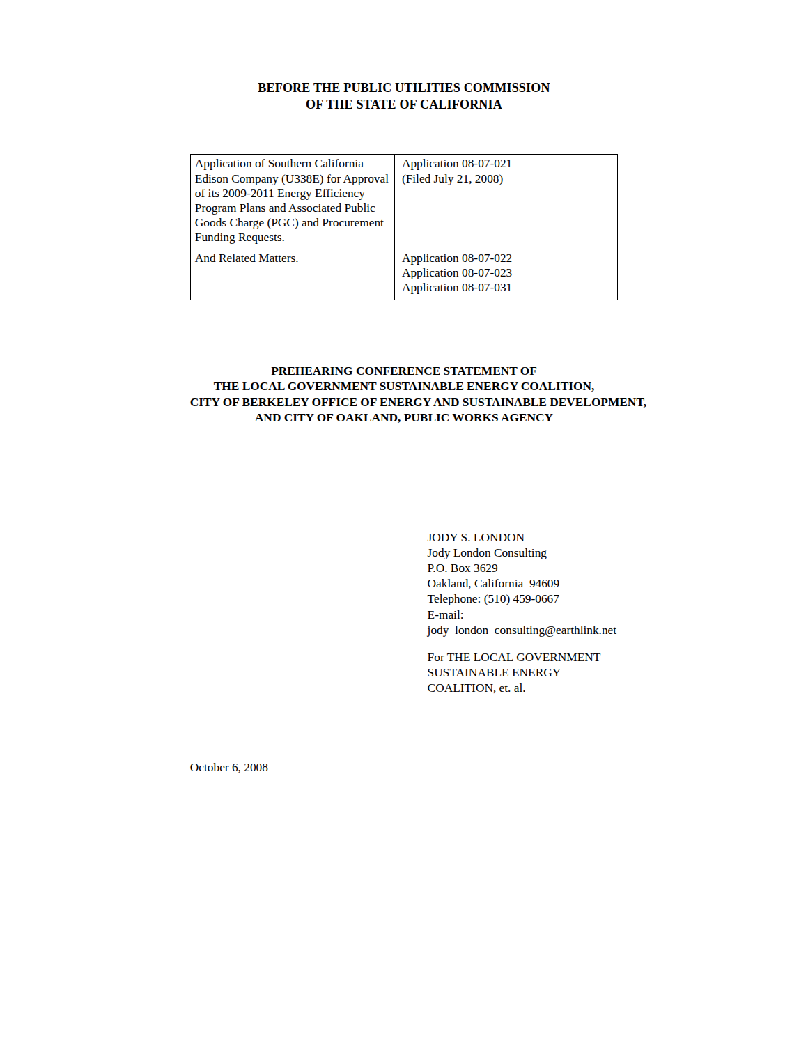Before the Public Utilities Commission
of the State of California
| Application of Southern California Edison Company (U338E) for Approval of its 2009-2011 Energy Efficiency Program Plans and Associated Public Goods Charge (PGC) and Procurement Funding Requests. | Application 08-07-021 (Filed July 21, 2008) |
| And Related Matters. | Application 08-07-022 Application 08-07-023 Application 08-07-031 |
Prehearing Conference Statement of
The Local Government Sustainable Energy Coalition,
City of Berkeley Office of Energy and Sustainable Development,
and City of Oakland, Public Works Agency
Jody S. London
Jody London Consulting
P.O. Box 3629
Oakland, California 94609
Telephone: (510) 459-0667
E-mail: jody_london_consulting@earthlink.net
For THE LOCAL GOVERNMENT
SUSTAINABLE ENERGY COALITION, et. al.
October 6, 2008